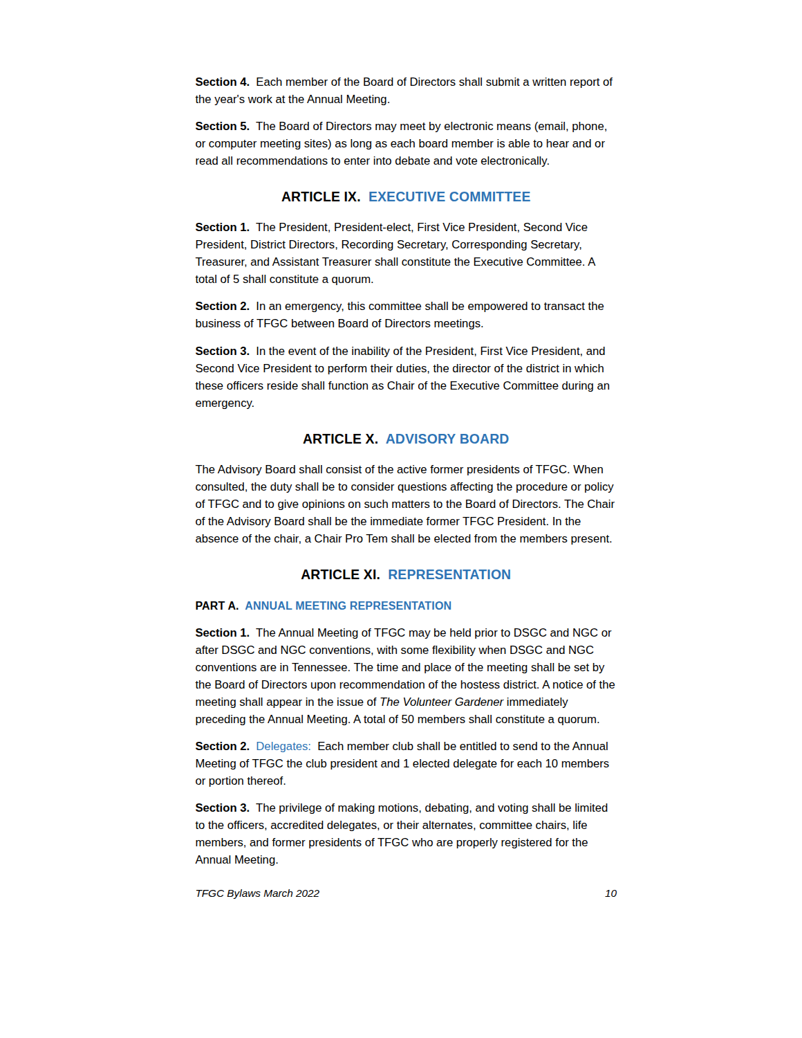Section 4. Each member of the Board of Directors shall submit a written report of the year's work at the Annual Meeting.
Section 5. The Board of Directors may meet by electronic means (email, phone, or computer meeting sites) as long as each board member is able to hear and or read all recommendations to enter into debate and vote electronically.
ARTICLE IX. EXECUTIVE COMMITTEE
Section 1. The President, President-elect, First Vice President, Second Vice President, District Directors, Recording Secretary, Corresponding Secretary, Treasurer, and Assistant Treasurer shall constitute the Executive Committee. A total of 5 shall constitute a quorum.
Section 2. In an emergency, this committee shall be empowered to transact the business of TFGC between Board of Directors meetings.
Section 3. In the event of the inability of the President, First Vice President, and Second Vice President to perform their duties, the director of the district in which these officers reside shall function as Chair of the Executive Committee during an emergency.
ARTICLE X. ADVISORY BOARD
The Advisory Board shall consist of the active former presidents of TFGC. When consulted, the duty shall be to consider questions affecting the procedure or policy of TFGC and to give opinions on such matters to the Board of Directors. The Chair of the Advisory Board shall be the immediate former TFGC President. In the absence of the chair, a Chair Pro Tem shall be elected from the members present.
ARTICLE XI. REPRESENTATION
PART A. ANNUAL MEETING REPRESENTATION
Section 1. The Annual Meeting of TFGC may be held prior to DSGC and NGC or after DSGC and NGC conventions, with some flexibility when DSGC and NGC conventions are in Tennessee. The time and place of the meeting shall be set by the Board of Directors upon recommendation of the hostess district. A notice of the meeting shall appear in the issue of The Volunteer Gardener immediately preceding the Annual Meeting. A total of 50 members shall constitute a quorum.
Section 2. Delegates: Each member club shall be entitled to send to the Annual Meeting of TFGC the club president and 1 elected delegate for each 10 members or portion thereof.
Section 3. The privilege of making motions, debating, and voting shall be limited to the officers, accredited delegates, or their alternates, committee chairs, life members, and former presidents of TFGC who are properly registered for the Annual Meeting.
TFGC Bylaws March 2022 10